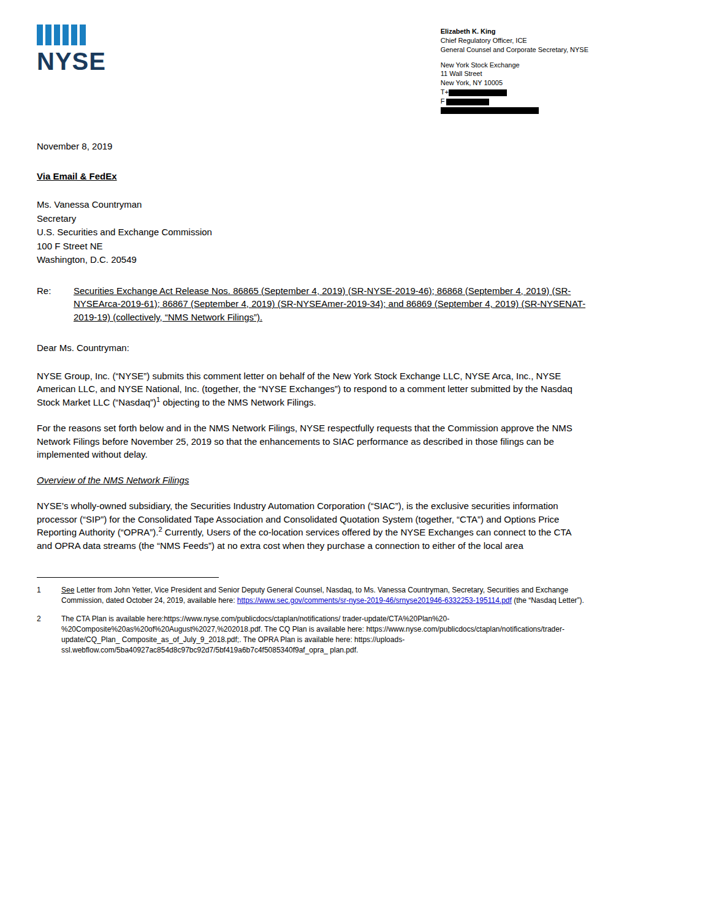NYSE
Elizabeth K. King
Chief Regulatory Officer, ICE
General Counsel and Corporate Secretary, NYSE
New York Stock Exchange
11 Wall Street
New York, NY 10005
T+
F
November 8, 2019
Via Email & FedEx
Ms. Vanessa Countryman
Secretary
U.S. Securities and Exchange Commission
100 F Street NE
Washington, D.C. 20549
Re:
Securities Exchange Act Release Nos. 86865 (September 4, 2019) (SR-NYSE-2019-46); 86868 (September 4, 2019) (SR-NYSEArca-2019-61); 86867 (September 4, 2019) (SR-NYSEAmer-2019-34); and 86869 (September 4, 2019) (SR-NYSENAT-2019-19) (collectively, “NMS Network Filings”).
Dear Ms. Countryman:
NYSE Group, Inc. (“NYSE”) submits this comment letter on behalf of the New York Stock Exchange LLC, NYSE Arca, Inc., NYSE American LLC, and NYSE National, Inc. (together, the “NYSE Exchanges”) to respond to a comment letter submitted by the Nasdaq Stock Market LLC (“Nasdaq”)1 objecting to the NMS Network Filings.
For the reasons set forth below and in the NMS Network Filings, NYSE respectfully requests that the Commission approve the NMS Network Filings before November 25, 2019 so that the enhancements to SIAC performance as described in those filings can be implemented without delay.
Overview of the NMS Network Filings
NYSE’s wholly-owned subsidiary, the Securities Industry Automation Corporation (“SIAC”), is the exclusive securities information processor (“SIP”) for the Consolidated Tape Association and Consolidated Quotation System (together, “CTA”) and Options Price Reporting Authority (“OPRA”).2 Currently, Users of the co-location services offered by the NYSE Exchanges can connect to the CTA and OPRA data streams (the “NMS Feeds”) at no extra cost when they purchase a connection to either of the local area
1
See Letter from John Yetter, Vice President and Senior Deputy General Counsel, Nasdaq, to Ms. Vanessa Countryman, Secretary, Securities and Exchange Commission, dated October 24, 2019, available here: https://www.sec.gov/comments/sr-nyse-2019-46/srnyse201946-6332253-195114.pdf (the “Nasdaq Letter”).
2
The CTA Plan is available here:https://www.nyse.com/publicdocs/ctaplan/notifications/ trader-update/CTA%20Plan%20-%20Composite%20as%20of%20August%2027,%202018.pdf. The CQ Plan is available here: https://www.nyse.com/publicdocs/ctaplan/notifications/trader-update/CQ_Plan_ Composite_as_of_July_9_2018.pdf;. The OPRA Plan is available here: https://uploads-ssl.webflow.com/5ba40927ac854d8c97bc92d7/5bf419a6b7c4f5085340f9af_opra_ plan.pdf.